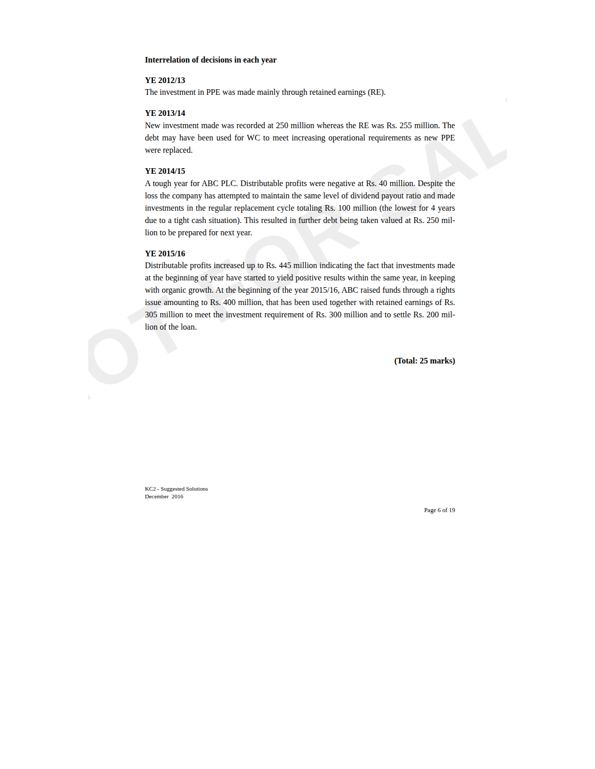NOT FOR SALE
Interrelation of decisions in each year
YE 2012/13
The investment in PPE was made mainly through retained earnings (RE).
YE 2013/14
New investment made was recorded at 250 million whereas the RE was Rs. 255 million. The debt may have been used for WC to meet increasing operational requirements as new PPE were replaced.
YE 2014/15
A tough year for ABC PLC. Distributable profits were negative at Rs. 40 million. Despite the loss the company has attempted to maintain the same level of dividend payout ratio and made investments in the regular replacement cycle totaling Rs. 100 million (the lowest for 4 years due to a tight cash situation). This resulted in further debt being taken valued at Rs. 250 million to be prepared for next year.
YE 2015/16
Distributable profits increased up to Rs. 445 million indicating the fact that investments made at the beginning of year have started to yield positive results within the same year, in keeping with organic growth. At the beginning of the year 2015/16, ABC raised funds through a rights issue amounting to Rs. 400 million, that has been used together with retained earnings of Rs. 305 million to meet the investment requirement of Rs. 300 million and to settle Rs. 200 million of the loan.
(Total: 25 marks)
KC2 - Suggested Solutions
December 2016
Page 6 of 19